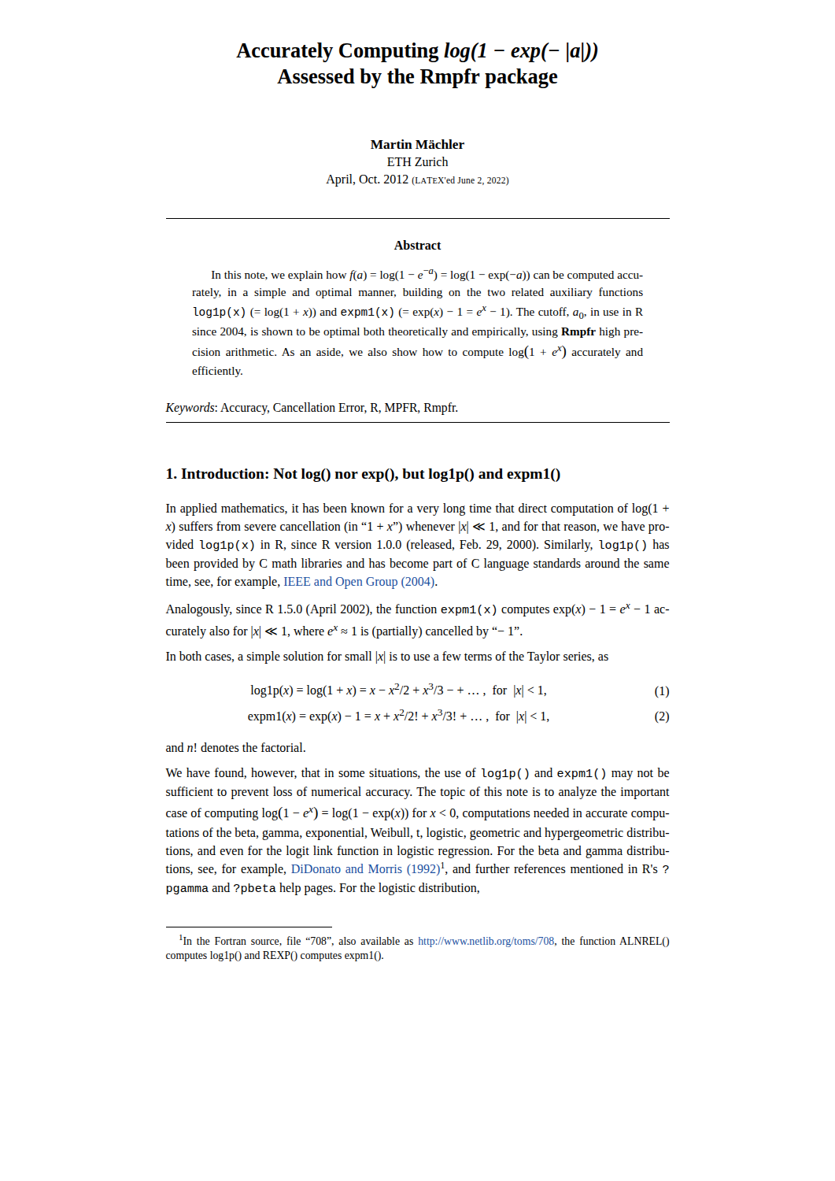Accurately Computing log(1 − exp(− |a|))
Assessed by the Rmpfr package
Martin Mächler
ETH Zurich
April, Oct. 2012 (LATEX'ed June 2, 2022)
Abstract
In this note, we explain how f(a) = log(1 − e−a) = log(1 − exp(−a)) can be computed accurately, in a simple and optimal manner, building on the two related auxiliary functions log1p(x) (= log(1 + x)) and expm1(x) (= exp(x) − 1 = ex − 1). The cutoff, a0, in use in R since 2004, is shown to be optimal both theoretically and empirically, using Rmpfr high precision arithmetic. As an aside, we also show how to compute log(1 + ex) accurately and efficiently.
Keywords: Accuracy, Cancellation Error, R, MPFR, Rmpfr.
1. Introduction: Not log() nor exp(), but log1p() and expm1()
In applied mathematics, it has been known for a very long time that direct computation of log(1 + x) suffers from severe cancellation (in “1 + x”) whenever |x| ≪ 1, and for that reason, we have provided log1p(x) in R, since R version 1.0.0 (released, Feb. 29, 2000). Similarly, log1p() has been provided by C math libraries and has become part of C language standards around the same time, see, for example, IEEE and Open Group (2004).
Analogously, since R 1.5.0 (April 2002), the function expm1(x) computes exp(x) − 1 = ex − 1 accurately also for |x| ≪ 1, where ex ≈ 1 is (partially) cancelled by “− 1”.
In both cases, a simple solution for small |x| is to use a few terms of the Taylor series, as
| log1p( x ) = log(1 + x ) = x − x 2 /2 + x 3 /3 − + … , for / x / < 1, | (1) |
| expm1( x ) = exp( x ) − 1 = x + x 2 /2! + x 3 /3! + … , for / x / < 1, | (2) |
and n! denotes the factorial.
We have found, however, that in some situations, the use of log1p() and expm1() may not be sufficient to prevent loss of numerical accuracy. The topic of this note is to analyze the important case of computing log(1 − ex) = log(1 − exp(x)) for x < 0, computations needed in accurate computations of the beta, gamma, exponential, Weibull, t, logistic, geometric and hypergeometric distributions, and even for the logit link function in logistic regression. For the beta and gamma distributions, see, for example, DiDonato and Morris (1992)1, and further references mentioned in R's ?pgamma and ?pbeta help pages. For the logistic distribution,
1In the Fortran source, file “708”, also available as http://www.netlib.org/toms/708, the function ALNREL() computes log1p() and REXP() computes expm1().